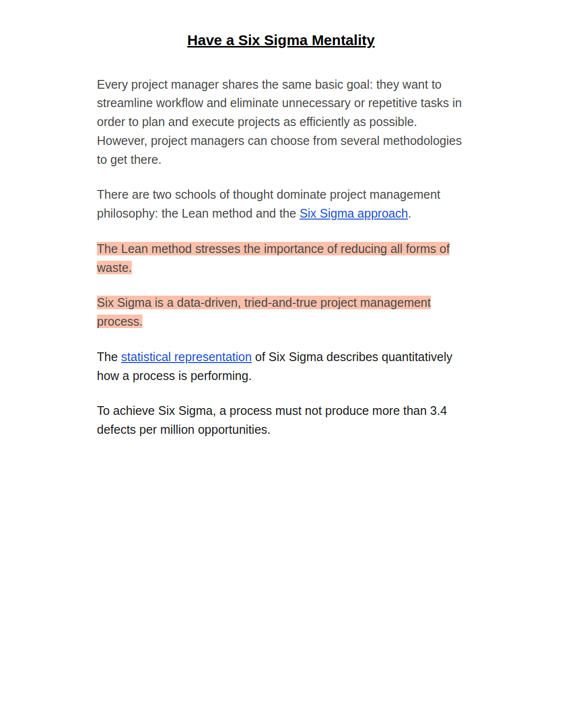Have a Six Sigma Mentality
Every project manager shares the same basic goal: they want to streamline workflow and eliminate unnecessary or repetitive tasks in order to plan and execute projects as efficiently as possible. However, project managers can choose from several methodologies to get there.
There are two schools of thought dominate project management philosophy: the Lean method and the Six Sigma approach.
The Lean method stresses the importance of reducing all forms of waste.
Six Sigma is a data-driven, tried-and-true project management process.
The statistical representation of Six Sigma describes quantitatively how a process is performing.
To achieve Six Sigma, a process must not produce more than 3.4 defects per million opportunities.